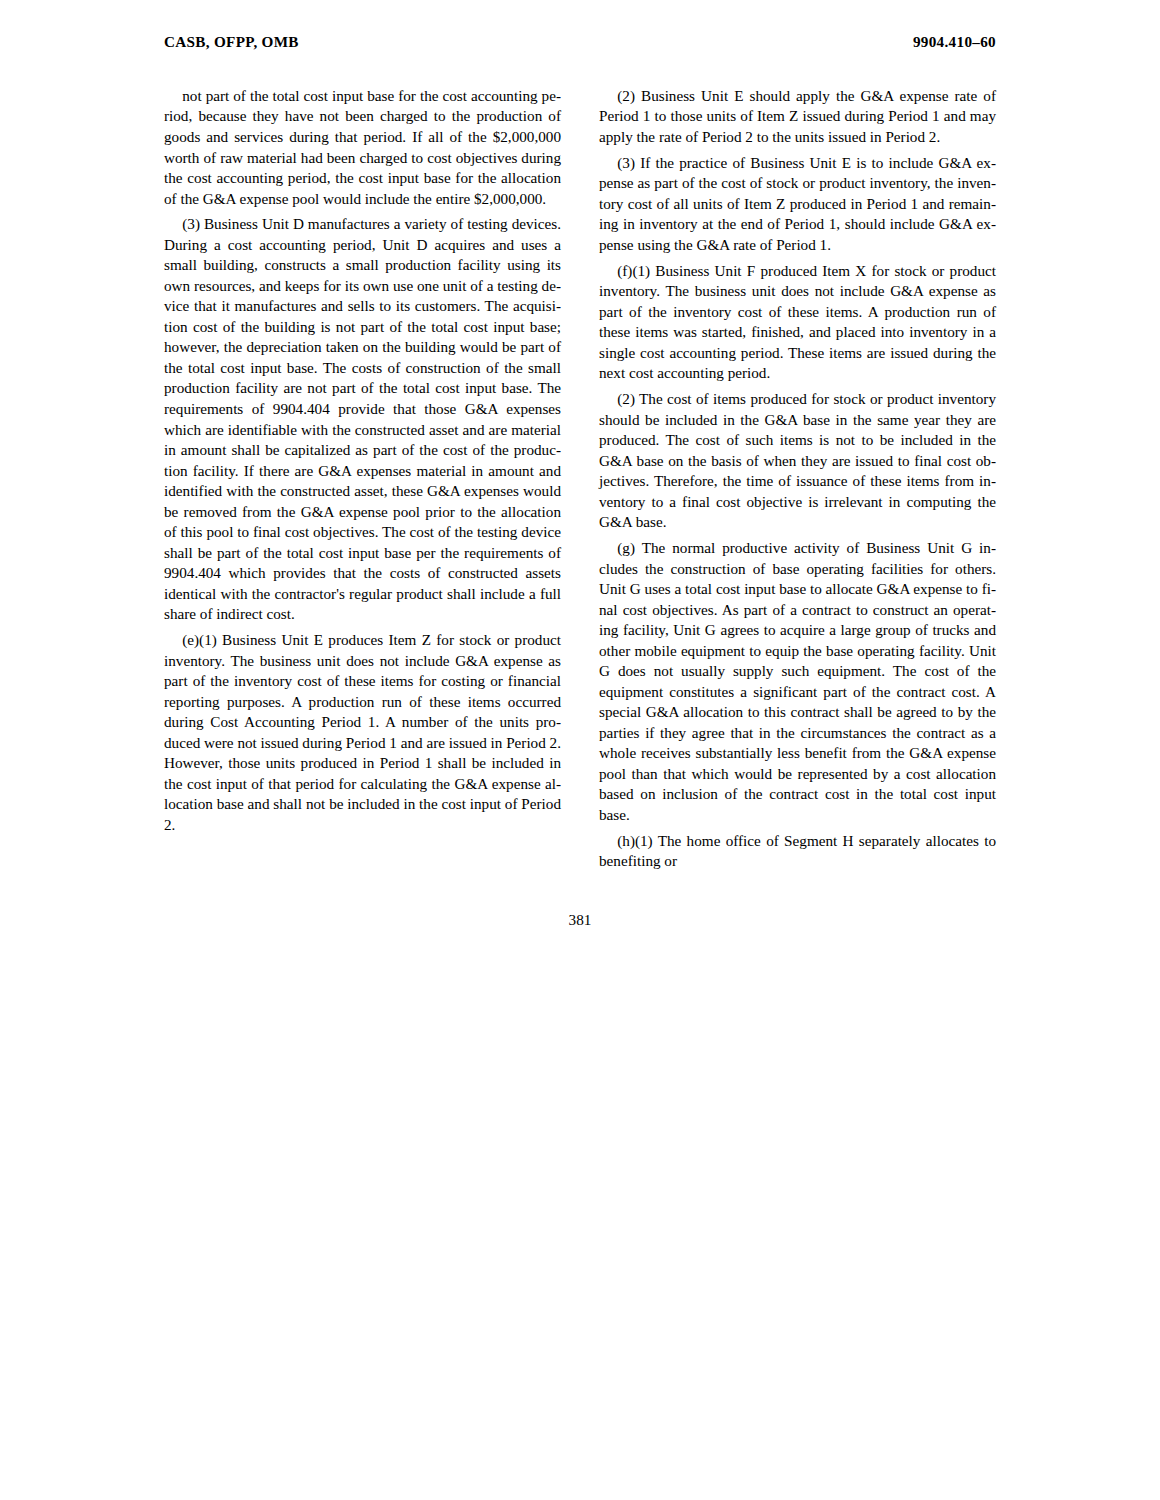CASB, OFPP, OMB 9904.410–60
not part of the total cost input base for the cost accounting period, because they have not been charged to the production of goods and services during that period. If all of the $2,000,000 worth of raw material had been charged to cost objectives during the cost accounting period, the cost input base for the allocation of the G&A expense pool would include the entire $2,000,000.
(3) Business Unit D manufactures a variety of testing devices. During a cost accounting period, Unit D acquires and uses a small building, constructs a small production facility using its own resources, and keeps for its own use one unit of a testing device that it manufactures and sells to its customers. The acquisition cost of the building is not part of the total cost input base; however, the depreciation taken on the building would be part of the total cost input base. The costs of construction of the small production facility are not part of the total cost input base. The requirements of 9904.404 provide that those G&A expenses which are identifiable with the constructed asset and are material in amount shall be capitalized as part of the cost of the production facility. If there are G&A expenses material in amount and identified with the constructed asset, these G&A expenses would be removed from the G&A expense pool prior to the allocation of this pool to final cost objectives. The cost of the testing device shall be part of the total cost input base per the requirements of 9904.404 which provides that the costs of constructed assets identical with the contractor's regular product shall include a full share of indirect cost.
(e)(1) Business Unit E produces Item Z for stock or product inventory. The business unit does not include G&A expense as part of the inventory cost of these items for costing or financial reporting purposes. A production run of these items occurred during Cost Accounting Period 1. A number of the units produced were not issued during Period 1 and are issued in Period 2. However, those units produced in Period 1 shall be included in the cost input of that period for calculating the G&A expense allocation base and shall not be included in the cost input of Period 2.
(2) Business Unit E should apply the G&A expense rate of Period 1 to those units of Item Z issued during Period 1 and may apply the rate of Period 2 to the units issued in Period 2.
(3) If the practice of Business Unit E is to include G&A expense as part of the cost of stock or product inventory, the inventory cost of all units of Item Z produced in Period 1 and remaining in inventory at the end of Period 1, should include G&A expense using the G&A rate of Period 1.
(f)(1) Business Unit F produced Item X for stock or product inventory. The business unit does not include G&A expense as part of the inventory cost of these items. A production run of these items was started, finished, and placed into inventory in a single cost accounting period. These items are issued during the next cost accounting period.
(2) The cost of items produced for stock or product inventory should be included in the G&A base in the same year they are produced. The cost of such items is not to be included in the G&A base on the basis of when they are issued to final cost objectives. Therefore, the time of issuance of these items from inventory to a final cost objective is irrelevant in computing the G&A base.
(g) The normal productive activity of Business Unit G includes the construction of base operating facilities for others. Unit G uses a total cost input base to allocate G&A expense to final cost objectives. As part of a contract to construct an operating facility, Unit G agrees to acquire a large group of trucks and other mobile equipment to equip the base operating facility. Unit G does not usually supply such equipment. The cost of the equipment constitutes a significant part of the contract cost. A special G&A allocation to this contract shall be agreed to by the parties if they agree that in the circumstances the contract as a whole receives substantially less benefit from the G&A expense pool than that which would be represented by a cost allocation based on inclusion of the contract cost in the total cost input base.
(h)(1) The home office of Segment H separately allocates to benefiting or
381